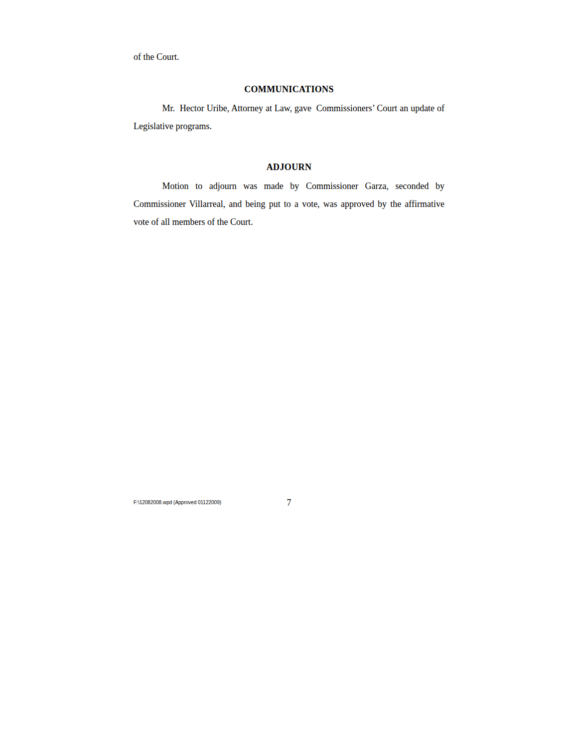of the Court.
COMMUNICATIONS
Mr. Hector Uribe, Attorney at Law, gave Commissioners’ Court an update of Legislative programs.
ADJOURN
Motion to adjourn was made by Commissioner Garza, seconded by Commissioner Villarreal, and being put to a vote, was approved by the affirmative vote of all members of the Court.
F:\12082008.wpd (Approved 01122009) 7